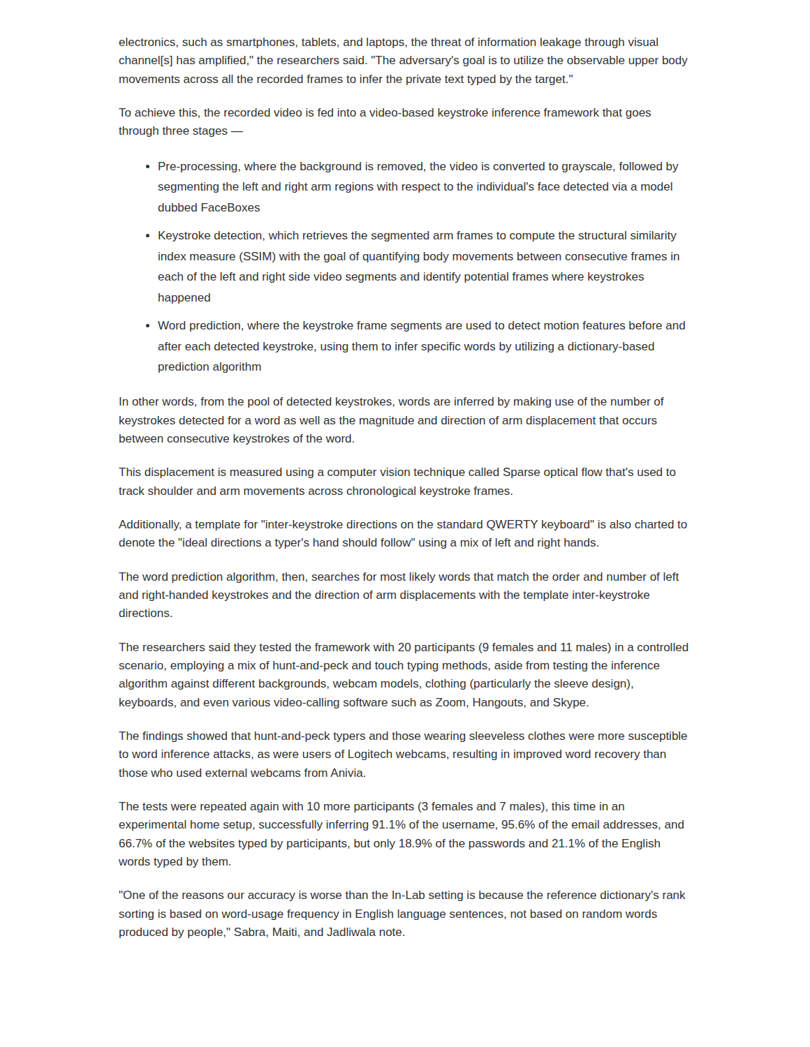electronics, such as smartphones, tablets, and laptops, the threat of information leakage through visual channel[s] has amplified," the researchers said. "The adversary's goal is to utilize the observable upper body movements across all the recorded frames to infer the private text typed by the target."
To achieve this, the recorded video is fed into a video-based keystroke inference framework that goes through three stages —
Pre-processing, where the background is removed, the video is converted to grayscale, followed by segmenting the left and right arm regions with respect to the individual's face detected via a model dubbed FaceBoxes
Keystroke detection, which retrieves the segmented arm frames to compute the structural similarity index measure (SSIM) with the goal of quantifying body movements between consecutive frames in each of the left and right side video segments and identify potential frames where keystrokes happened
Word prediction, where the keystroke frame segments are used to detect motion features before and after each detected keystroke, using them to infer specific words by utilizing a dictionary-based prediction algorithm
In other words, from the pool of detected keystrokes, words are inferred by making use of the number of keystrokes detected for a word as well as the magnitude and direction of arm displacement that occurs between consecutive keystrokes of the word.
This displacement is measured using a computer vision technique called Sparse optical flow that's used to track shoulder and arm movements across chronological keystroke frames.
Additionally, a template for "inter-keystroke directions on the standard QWERTY keyboard" is also charted to denote the "ideal directions a typer's hand should follow" using a mix of left and right hands.
The word prediction algorithm, then, searches for most likely words that match the order and number of left and right-handed keystrokes and the direction of arm displacements with the template inter-keystroke directions.
The researchers said they tested the framework with 20 participants (9 females and 11 males) in a controlled scenario, employing a mix of hunt-and-peck and touch typing methods, aside from testing the inference algorithm against different backgrounds, webcam models, clothing (particularly the sleeve design), keyboards, and even various video-calling software such as Zoom, Hangouts, and Skype.
The findings showed that hunt-and-peck typers and those wearing sleeveless clothes were more susceptible to word inference attacks, as were users of Logitech webcams, resulting in improved word recovery than those who used external webcams from Anivia.
The tests were repeated again with 10 more participants (3 females and 7 males), this time in an experimental home setup, successfully inferring 91.1% of the username, 95.6% of the email addresses, and 66.7% of the websites typed by participants, but only 18.9% of the passwords and 21.1% of the English words typed by them.
"One of the reasons our accuracy is worse than the In-Lab setting is because the reference dictionary's rank sorting is based on word-usage frequency in English language sentences, not based on random words produced by people," Sabra, Maiti, and Jadliwala note.